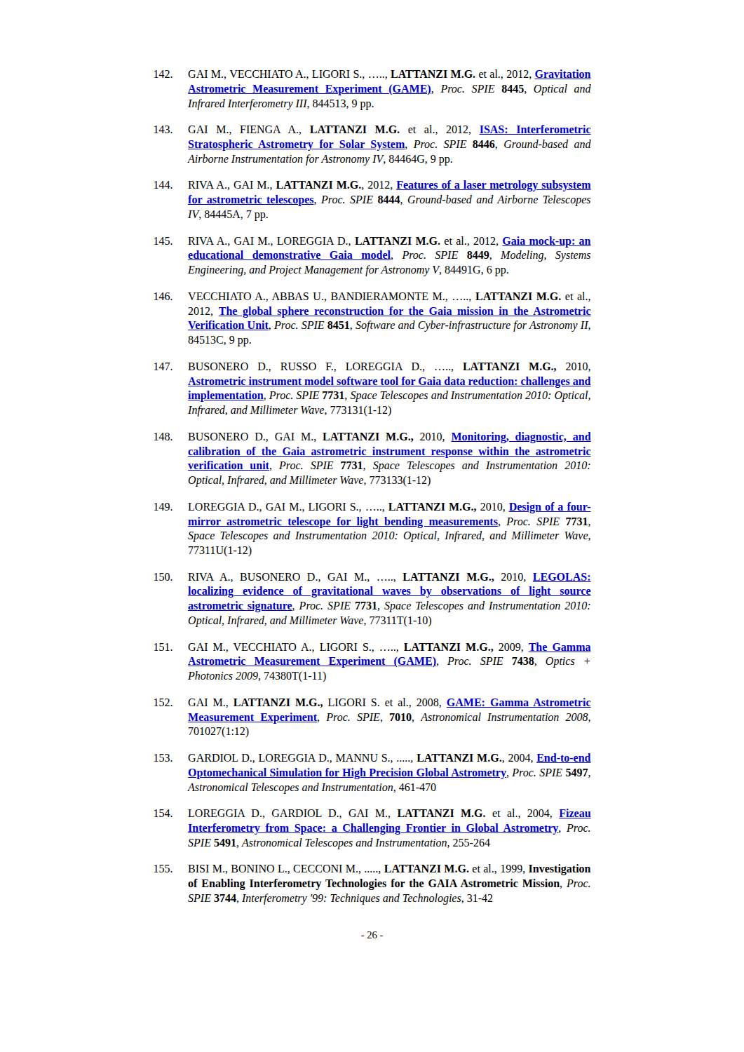142. GAI M., VECCHIATO A., LIGORI S., ….., LATTANZI M.G. et al., 2012, Gravitation Astrometric Measurement Experiment (GAME), Proc. SPIE 8445, Optical and Infrared Interferometry III, 844513, 9 pp.
143. GAI M., FIENGA A., LATTANZI M.G. et al., 2012, ISAS: Interferometric Stratospheric Astrometry for Solar System, Proc. SPIE 8446, Ground-based and Airborne Instrumentation for Astronomy IV, 84464G, 9 pp.
144. RIVA A., GAI M., LATTANZI M.G., 2012, Features of a laser metrology subsystem for astrometric telescopes, Proc. SPIE 8444, Ground-based and Airborne Telescopes IV, 84445A, 7 pp.
145. RIVA A., GAI M., LOREGGIA D., LATTANZI M.G. et al., 2012, Gaia mock-up: an educational demonstrative Gaia model, Proc. SPIE 8449, Modeling, Systems Engineering, and Project Management for Astronomy V, 84491G, 6 pp.
146. VECCHIATO A., ABBAS U., BANDIERAMONTE M., ….., LATTANZI M.G. et al., 2012, The global sphere reconstruction for the Gaia mission in the Astrometric Verification Unit, Proc. SPIE 8451, Software and Cyber-infrastructure for Astronomy II, 84513C, 9 pp.
147. BUSONERO D., RUSSO F., LOREGGIA D., ….., LATTANZI M.G., 2010, Astrometric instrument model software tool for Gaia data reduction: challenges and implementation, Proc. SPIE 7731, Space Telescopes and Instrumentation 2010: Optical, Infrared, and Millimeter Wave, 773131(1-12)
148. BUSONERO D., GAI M., LATTANZI M.G., 2010, Monitoring, diagnostic, and calibration of the Gaia astrometric instrument response within the astrometric verification unit, Proc. SPIE 7731, Space Telescopes and Instrumentation 2010: Optical, Infrared, and Millimeter Wave, 773133(1-12)
149. LOREGGIA D., GAI M., LIGORI S., ….., LATTANZI M.G., 2010, Design of a four-mirror astrometric telescope for light bending measurements, Proc. SPIE 7731, Space Telescopes and Instrumentation 2010: Optical, Infrared, and Millimeter Wave, 77311U(1-12)
150. RIVA A., BUSONERO D., GAI M., ….., LATTANZI M.G., 2010, LEGOLAS: localizing evidence of gravitational waves by observations of light source astrometric signature, Proc. SPIE 7731, Space Telescopes and Instrumentation 2010: Optical, Infrared, and Millimeter Wave, 77311T(1-10)
151. GAI M., VECCHIATO A., LIGORI S., ….., LATTANZI M.G., 2009, The Gamma Astrometric Measurement Experiment (GAME), Proc. SPIE 7438, Optics + Photonics 2009, 74380T(1-11)
152. GAI M., LATTANZI M.G., LIGORI S. et al., 2008, GAME: Gamma Astrometric Measurement Experiment, Proc. SPIE, 7010, Astronomical Instrumentation 2008, 701027(1:12)
153. GARDIOL D., LOREGGIA D., MANNU S., ....., LATTANZI M.G., 2004, End-to-end Optomechanical Simulation for High Precision Global Astrometry, Proc. SPIE 5497, Astronomical Telescopes and Instrumentation, 461-470
154. LOREGGIA D., GARDIOL D., GAI M., LATTANZI M.G. et al., 2004, Fizeau Interferometry from Space: a Challenging Frontier in Global Astrometry, Proc. SPIE 5491, Astronomical Telescopes and Instrumentation, 255-264
155. BISI M., BONINO L., CECCONI M., ....., LATTANZI M.G. et al., 1999, Investigation of Enabling Interferometry Technologies for the GAIA Astrometric Mission, Proc. SPIE 3744, Interferometry '99: Techniques and Technologies, 31-42
- 26 -